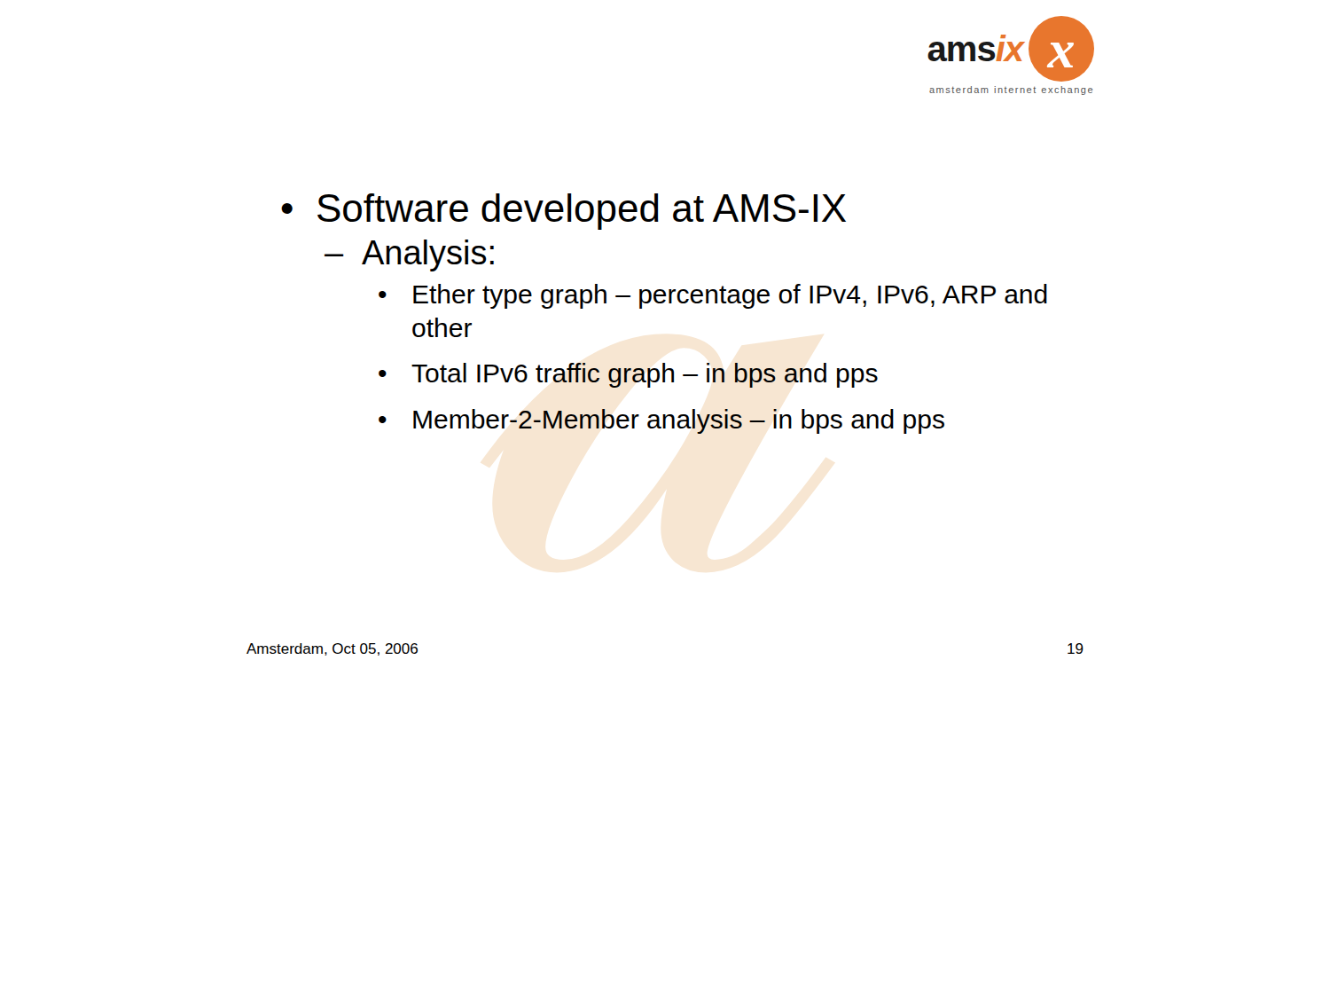𝒶
amsix x
amsterdam internet exchange
Software developed at AMS-IX
Analysis:
Ether type graph – percentage of IPv4, IPv6, ARP and other
Total IPv6 traffic graph – in bps and pps
Member-2-Member analysis – in bps and pps
Amsterdam, Oct 05, 2006 19